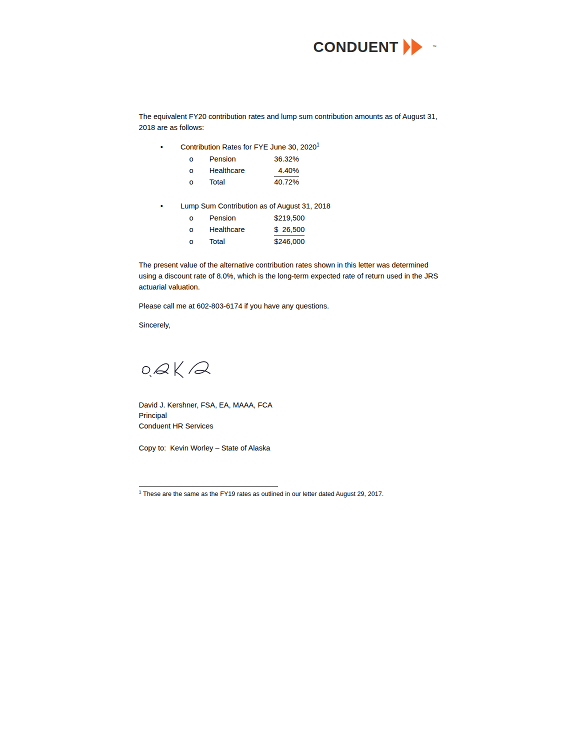CONDUENT ™
The equivalent FY20 contribution rates and lump sum contribution amounts as of August 31, 2018 are as follows:
• Contribution Rates for FYE June 30, 20201
o Pension 36.32%
o Healthcare 4.40%
o Total 40.72%
• Lump Sum Contribution as of August 31, 2018
o Pension $219,500
o Healthcare $ 26,500
o Total $246,000
The present value of the alternative contribution rates shown in this letter was determined using a discount rate of 8.0%, which is the long-term expected rate of return used in the JRS actuarial valuation.
Please call me at 602-803-6174 if you have any questions.
Sincerely,
David J. Kershner, FSA, EA, MAAA, FCA
Principal
Conduent HR Services
Copy to: Kevin Worley – State of Alaska
1 These are the same as the FY19 rates as outlined in our letter dated August 29, 2017.